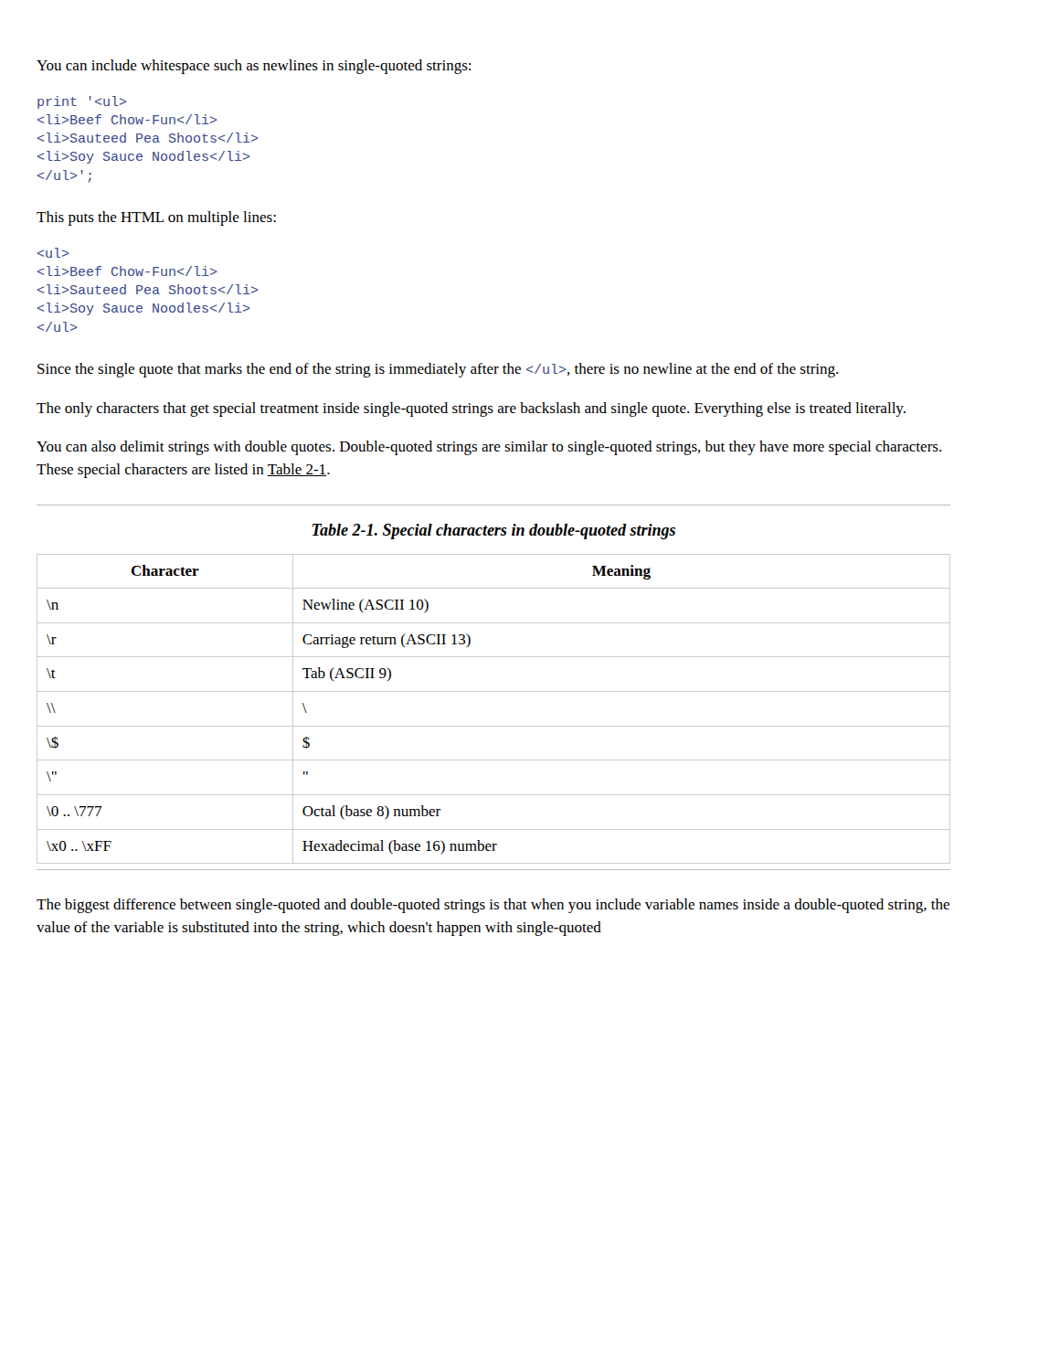You can include whitespace such as newlines in single-quoted strings:
print '<ul>
<li>Beef Chow-Fun</li>
<li>Sauteed Pea Shoots</li>
<li>Soy Sauce Noodles</li>
</ul>';
This puts the HTML on multiple lines:
<ul>
<li>Beef Chow-Fun</li>
<li>Sauteed Pea Shoots</li>
<li>Soy Sauce Noodles</li>
</ul>
Since the single quote that marks the end of the string is immediately after the </ul>, there is no newline at the end of the string.
The only characters that get special treatment inside single-quoted strings are backslash and single quote. Everything else is treated literally.
You can also delimit strings with double quotes. Double-quoted strings are similar to single-quoted strings, but they have more special characters. These special characters are listed in Table 2-1.
Table 2-1. Special characters in double-quoted strings
| Character | Meaning |
| --- | --- |
| \n | Newline (ASCII 10) |
| \r | Carriage return (ASCII 13) |
| \t | Tab (ASCII 9) |
| \\ | \ |
| \$ | $ |
| \" | " |
| \0 .. \777 | Octal (base 8) number |
| \x0 .. \xFF | Hexadecimal (base 16) number |
The biggest difference between single-quoted and double-quoted strings is that when you include variable names inside a double-quoted string, the value of the variable is substituted into the string, which doesn't happen with single-quoted